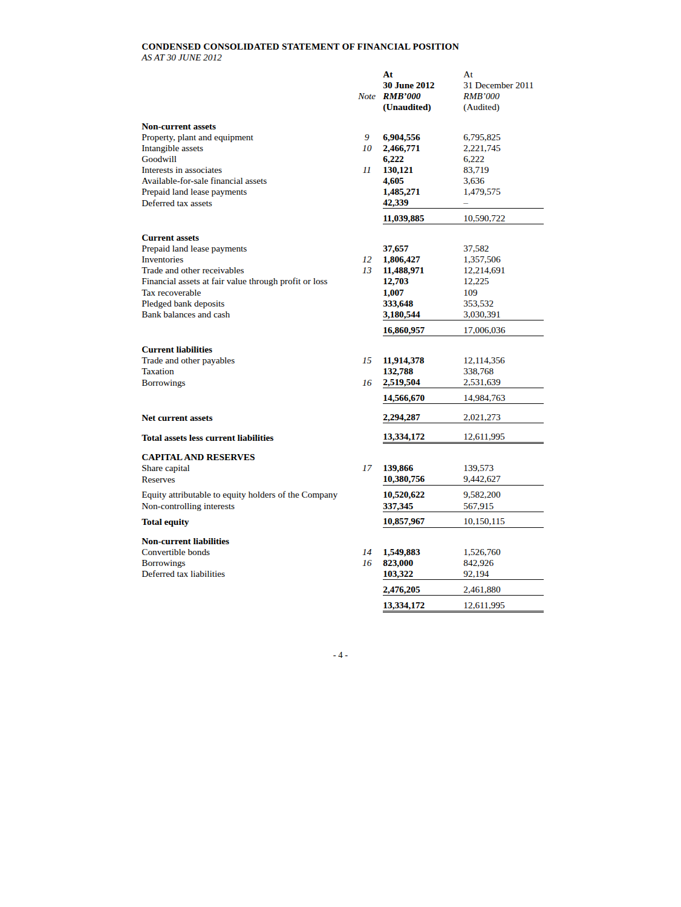CONDENSED CONSOLIDATED STATEMENT OF FINANCIAL POSITION
AS AT 30 JUNE 2012
| | | At | At |
| | | 30 June 2012 | 31 December 2011 |
| | Note | RMB’000 | RMB’000 |
| | | (Unaudited) | (Audited) |
| Non-current assets | | | |
| Property, plant and equipment | 9 | 6,904,556 | 6,795,825 |
| Intangible assets | 10 | 2,466,771 | 2,221,745 |
| Goodwill | | 6,222 | 6,222 |
| Interests in associates | 11 | 130,121 | 83,719 |
| Available-for-sale financial assets | | 4,605 | 3,636 |
| Prepaid land lease payments | | 1,485,271 | 1,479,575 |
| Deferred tax assets | | 42,339 | – |
| | | 11,039,885 | 10,590,722 |
| Current assets | | | |
| Prepaid land lease payments | | 37,657 | 37,582 |
| Inventories | 12 | 1,806,427 | 1,357,506 |
| Trade and other receivables | 13 | 11,488,971 | 12,214,691 |
| Financial assets at fair value through profit or loss | | 12,703 | 12,225 |
| Tax recoverable | | 1,007 | 109 |
| Pledged bank deposits | | 333,648 | 353,532 |
| Bank balances and cash | | 3,180,544 | 3,030,391 |
| | | 16,860,957 | 17,006,036 |
| Current liabilities | | | |
| Trade and other payables | 15 | 11,914,378 | 12,114,356 |
| Taxation | | 132,788 | 338,768 |
| Borrowings | 16 | 2,519,504 | 2,531,639 |
| | | 14,566,670 | 14,984,763 |
| Net current assets | | 2,294,287 | 2,021,273 |
| Total assets less current liabilities | | 13,334,172 | 12,611,995 |
| CAPITAL AND RESERVES | | | |
| Share capital | 17 | 139,866 | 139,573 |
| Reserves | | 10,380,756 | 9,442,627 |
| Equity attributable to equity holders of the Company | | 10,520,622 | 9,582,200 |
| Non-controlling interests | | 337,345 | 567,915 |
| Total equity | | 10,857,967 | 10,150,115 |
| Non-current liabilities | | | |
| Convertible bonds | 14 | 1,549,883 | 1,526,760 |
| Borrowings | 16 | 823,000 | 842,926 |
| Deferred tax liabilities | | 103,322 | 92,194 |
| | | 2,476,205 | 2,461,880 |
| | | 13,334,172 | 12,611,995 |
- 4 -